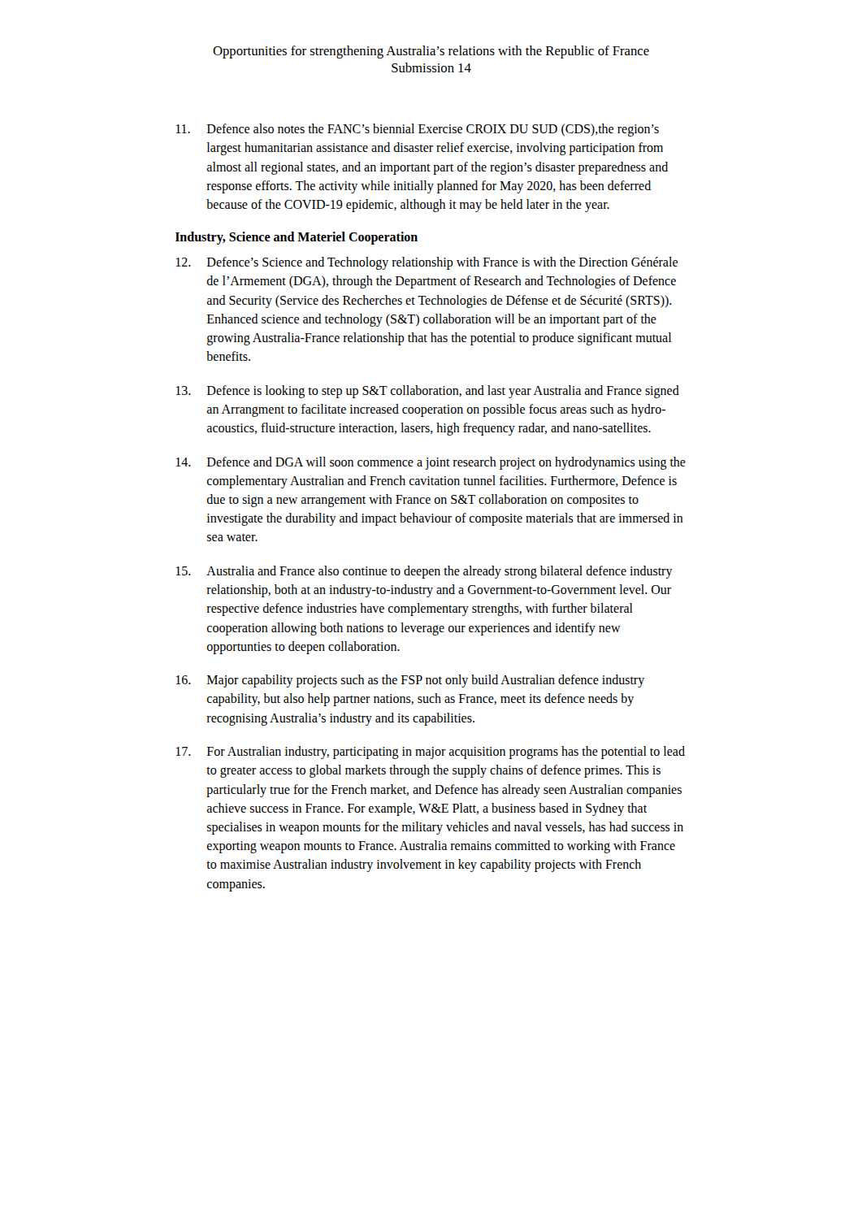Opportunities for strengthening Australia’s relations with the Republic of France Submission 14
11.
Defence also notes the FANC’s biennial Exercise CROIX DU SUD (CDS),the region’s largest humanitarian assistance and disaster relief exercise, involving participation from almost all regional states, and an important part of the region’s disaster preparedness and response efforts. The activity while initially planned for May 2020, has been deferred because of the COVID-19 epidemic, although it may be held later in the year.
Industry, Science and Materiel Cooperation
12.
Defence’s Science and Technology relationship with France is with the Direction Générale de l’Armement (DGA), through the Department of Research and Technologies of Defence and Security (Service des Recherches et Technologies de Défense et de Sécurité (SRTS)). Enhanced science and technology (S&T) collaboration will be an important part of the growing Australia-France relationship that has the potential to produce significant mutual benefits.
13.
Defence is looking to step up S&T collaboration, and last year Australia and France signed an Arrangment to facilitate increased cooperation on possible focus areas such as hydro-acoustics, fluid-structure interaction, lasers, high frequency radar, and nano-satellites.
14.
Defence and DGA will soon commence a joint research project on hydrodynamics using the complementary Australian and French cavitation tunnel facilities. Furthermore, Defence is due to sign a new arrangement with France on S&T collaboration on composites to investigate the durability and impact behaviour of composite materials that are immersed in sea water.
15.
Australia and France also continue to deepen the already strong bilateral defence industry relationship, both at an industry-to-industry and a Government-to-Government level. Our respective defence industries have complementary strengths, with further bilateral cooperation allowing both nations to leverage our experiences and identify new opportunties to deepen collaboration.
16.
Major capability projects such as the FSP not only build Australian defence industry capability, but also help partner nations, such as France, meet its defence needs by recognising Australia’s industry and its capabilities.
17.
For Australian industry, participating in major acquisition programs has the potential to lead to greater access to global markets through the supply chains of defence primes. This is particularly true for the French market, and Defence has already seen Australian companies achieve success in France. For example, W&E Platt, a business based in Sydney that specialises in weapon mounts for the military vehicles and naval vessels, has had success in exporting weapon mounts to France. Australia remains committed to working with France to maximise Australian industry involvement in key capability projects with French companies.